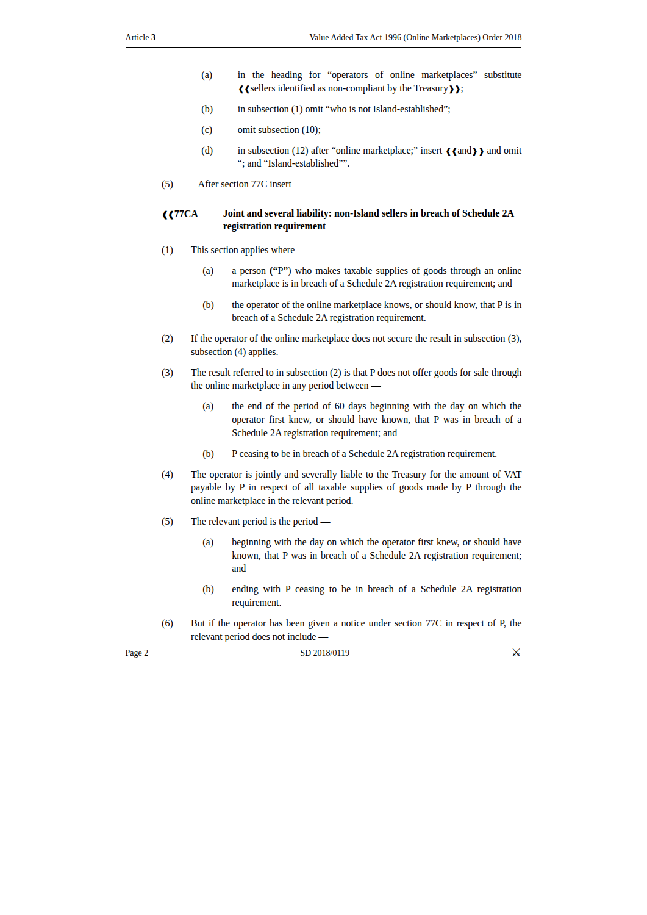Article 3
Value Added Tax Act 1996 (Online Marketplaces) Order 2018
(a)
in the heading for “operators of online marketplaces” substitute ❰❰sellers identified as non-compliant by the Treasury❱❱;
(b)
in subsection (1) omit “who is not Island-established”;
(c)
omit subsection (10);
(d)
in subsection (12) after “online marketplace;” insert ❰❰and❱❱ and omit “; and “Island-established””.
(5)
After section 77C insert —
❰❰77CA
Joint and several liability: non-Island sellers in breach of Schedule 2A registration requirement
(1)
This section applies where —
(a)
a person (“P”) who makes taxable supplies of goods through an online marketplace is in breach of a Schedule 2A registration requirement; and
(b)
the operator of the online marketplace knows, or should know, that P is in breach of a Schedule 2A registration requirement.
(2)
If the operator of the online marketplace does not secure the result in subsection (3), subsection (4) applies.
(3)
The result referred to in subsection (2) is that P does not offer goods for sale through the online marketplace in any period between —
(a)
the end of the period of 60 days beginning with the day on which the operator first knew, or should have known, that P was in breach of a Schedule 2A registration requirement; and
(b)
P ceasing to be in breach of a Schedule 2A registration requirement.
(4)
The operator is jointly and severally liable to the Treasury for the amount of VAT payable by P in respect of all taxable supplies of goods made by P through the online marketplace in the relevant period.
(5)
The relevant period is the period —
(a)
beginning with the day on which the operator first knew, or should have known, that P was in breach of a Schedule 2A registration requirement; and
(b)
ending with P ceasing to be in breach of a Schedule 2A registration requirement.
(6)
But if the operator has been given a notice under section 77C in respect of P, the relevant period does not include —
Page 2
SD 2018/0119
⚔